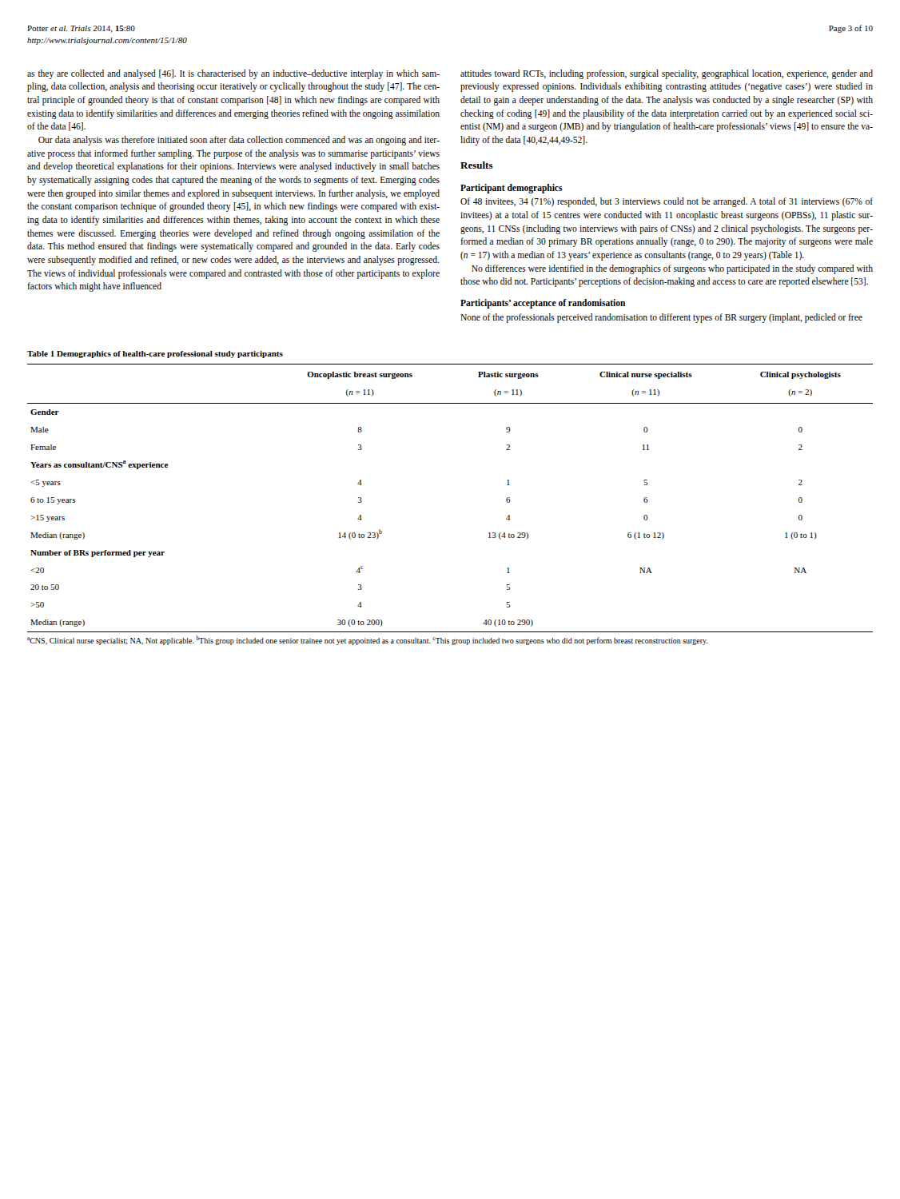Potter et al. Trials 2014, 15:80
http://www.trialsjournal.com/content/15/1/80
Page 3 of 10
as they are collected and analysed [46]. It is characterised by an inductive–deductive interplay in which sampling, data collection, analysis and theorising occur iteratively or cyclically throughout the study [47]. The central principle of grounded theory is that of constant comparison [48] in which new findings are compared with existing data to identify similarities and differences and emerging theories refined with the ongoing assimilation of the data [46].
Our data analysis was therefore initiated soon after data collection commenced and was an ongoing and iterative process that informed further sampling. The purpose of the analysis was to summarise participants’ views and develop theoretical explanations for their opinions. Interviews were analysed inductively in small batches by systematically assigning codes that captured the meaning of the words to segments of text. Emerging codes were then grouped into similar themes and explored in subsequent interviews. In further analysis, we employed the constant comparison technique of grounded theory [45], in which new findings were compared with existing data to identify similarities and differences within themes, taking into account the context in which these themes were discussed. Emerging theories were developed and refined through ongoing assimilation of the data. This method ensured that findings were systematically compared and grounded in the data. Early codes were subsequently modified and refined, or new codes were added, as the interviews and analyses progressed. The views of individual professionals were compared and contrasted with those of other participants to explore factors which might have influenced
attitudes toward RCTs, including profession, surgical speciality, geographical location, experience, gender and previously expressed opinions. Individuals exhibiting contrasting attitudes (‘negative cases’) were studied in detail to gain a deeper understanding of the data. The analysis was conducted by a single researcher (SP) with checking of coding [49] and the plausibility of the data interpretation carried out by an experienced social scientist (NM) and a surgeon (JMB) and by triangulation of health-care professionals’ views [49] to ensure the validity of the data [40,42,44,49-52].
Results
Participant demographics
Of 48 invitees, 34 (71%) responded, but 3 interviews could not be arranged. A total of 31 interviews (67% of invitees) at a total of 15 centres were conducted with 11 oncoplastic breast surgeons (OPBSs), 11 plastic surgeons, 11 CNSs (including two interviews with pairs of CNSs) and 2 clinical psychologists. The surgeons performed a median of 30 primary BR operations annually (range, 0 to 290). The majority of surgeons were male (n = 17) with a median of 13 years’ experience as consultants (range, 0 to 29 years) (Table 1).
No differences were identified in the demographics of surgeons who participated in the study compared with those who did not. Participants’ perceptions of decision-making and access to care are reported elsewhere [53].
Participants’ acceptance of randomisation
None of the professionals perceived randomisation to different types of BR surgery (implant, pedicled or free
Table 1 Demographics of health-care professional study participants
| | Oncoplastic breast surgeons | Plastic surgeons | Clinical nurse specialists | Clinical psychologists |
| --- | --- | --- | --- | --- |
| | ( n = 11) | ( n = 11) | ( n = 11) | ( n = 2) |
| Gender | | | | |
| Male | 8 | 9 | 0 | 0 |
| Female | 3 | 2 | 11 | 2 |
| Years as consultant/CNS a experience | | | | |
| <5 years | 4 | 1 | 5 | 2 |
| 6 to 15 years | 3 | 6 | 6 | 0 |
| >15 years | 4 | 4 | 0 | 0 |
| Median (range) | 14 (0 to 23) b | 13 (4 to 29) | 6 (1 to 12) | 1 (0 to 1) |
| Number of BRs performed per year | | | | |
| <20 | 4 c | 1 | NA | NA |
| 20 to 50 | 3 | 5 | | |
| >50 | 4 | 5 | | |
| Median (range) | 30 (0 to 200) | 40 (10 to 290) | | |
aCNS, Clinical nurse specialist; NA, Not applicable. bThis group included one senior trainee not yet appointed as a consultant. cThis group included two surgeons who did not perform breast reconstruction surgery.